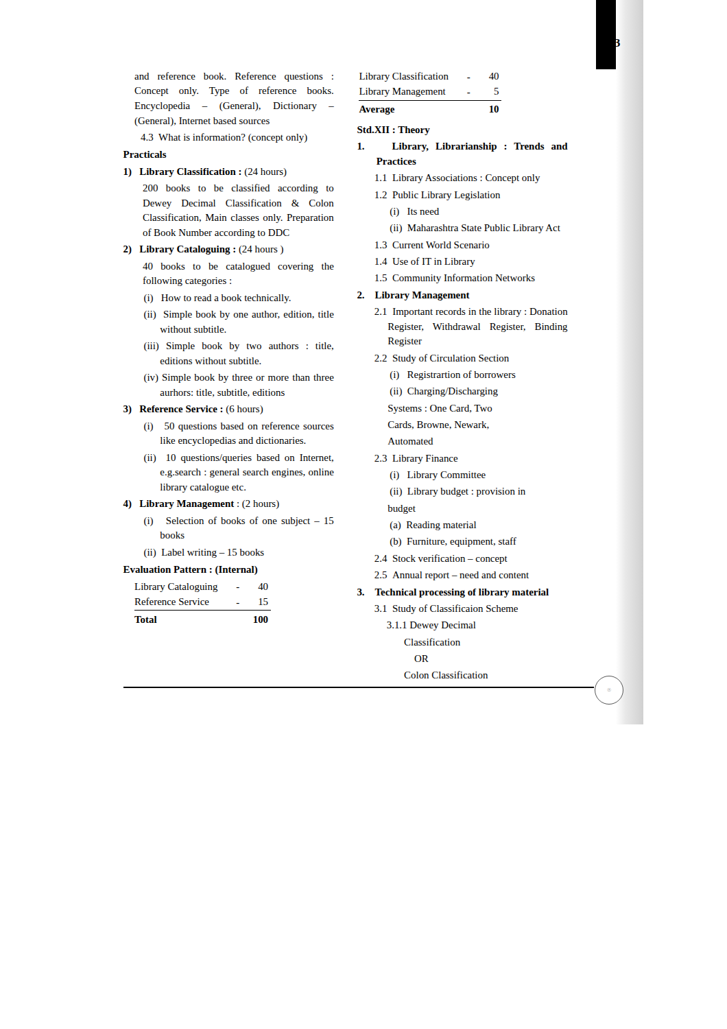233
and reference book. Reference questions : Concept only. Type of reference books. Encyclopedia – (General), Dictionary – (General), Internet based sources
4.3 What is information? (concept only)
Practicals
1) Library Classification : (24 hours)
200 books to be classified according to Dewey Decimal Classification & Colon Classification, Main classes only. Preparation of Book Number according to DDC
2) Library Cataloguing : (24 hours )
40 books to be catalogued covering the following categories :
(i) How to read a book technically.
(ii) Simple book by one author, edition, title without subtitle.
(iii) Simple book by two authors : title, editions without subtitle.
(iv) Simple book by three or more than three aurhors: title, subtitle, editions
3) Reference Service : (6 hours)
(i) 50 questions based on reference sources like encyclopedias and dictionaries.
(ii) 10 questions/queries based on Internet, e.g.search : general search engines, online library catalogue etc.
4) Library Management : (2 hours)
(i) Selection of books of one subject – 15 books
(ii) Label writing – 15 books
Evaluation Pattern : (Internal)
| Library Cataloguing | - | 40 |
| Reference Service | - | 15 |
| Total | | 100 |
| Library Classification | - | 40 |
| Library Management | - | 5 |
| Average | | 10 |
Std.XII : Theory
1. Library, Librarianship : Trends and Practices
1.1 Library Associations : Concept only
1.2 Public Library Legislation
(i) Its need
(ii) Maharashtra State Public Library Act
1.3 Current World Scenario
1.4 Use of IT in Library
1.5 Community Information Networks
2. Library Management
2.1 Important records in the library : Donation Register, Withdrawal Register, Binding Register
2.2 Study of Circulation Section
(i) Registrartion of borrowers
(ii) Charging/Discharging
Systems : One Card, Two
Cards, Browne, Newark,
Automated
2.3 Library Finance
(i) Library Committee
(ii) Library budget : provision in
budget
(a) Reading material
(b) Furniture, equipment, staff
2.4 Stock verification – concept
2.5 Annual report – need and content
3. Technical processing of library material
3.1 Study of Classificaion Scheme
3.1.1 Dewey Decimal
Classification
OR
Colon Classification
☉